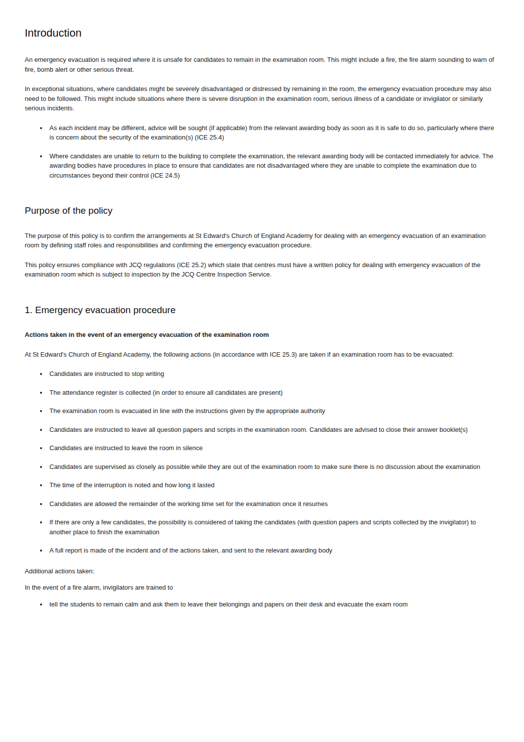Introduction
An emergency evacuation is required where it is unsafe for candidates to remain in the examination room. This might include a fire, the fire alarm sounding to warn of fire, bomb alert or other serious threat.
In exceptional situations, where candidates might be severely disadvantaged or distressed by remaining in the room, the emergency evacuation procedure may also need to be followed. This might include situations where there is severe disruption in the examination room, serious illness of a candidate or invigilator or similarly serious incidents.
As each incident may be different, advice will be sought (if applicable) from the relevant awarding body as soon as it is safe to do so, particularly where there is concern about the security of the examination(s) (ICE 25.4)
Where candidates are unable to return to the building to complete the examination, the relevant awarding body will be contacted immediately for advice. The awarding bodies have procedures in place to ensure that candidates are not disadvantaged where they are unable to complete the examination due to circumstances beyond their control (ICE 24.5)
Purpose of the policy
The purpose of this policy is to confirm the arrangements at St Edward's Church of England Academy for dealing with an emergency evacuation of an examination room by defining staff roles and responsibilities and confirming the emergency evacuation procedure.
This policy ensures compliance with JCQ regulations (ICE 25.2) which state that centres must have a written policy for dealing with emergency evacuation of the examination room which is subject to inspection by the JCQ Centre Inspection Service.
1. Emergency evacuation procedure
Actions taken in the event of an emergency evacuation of the examination room
At St Edward's Church of England Academy, the following actions (in accordance with ICE 25.3) are taken if an examination room has to be evacuated:
Candidates are instructed to stop writing
The attendance register is collected (in order to ensure all candidates are present)
The examination room is evacuated in line with the instructions given by the appropriate authority
Candidates are instructed to leave all question papers and scripts in the examination room. Candidates are advised to close their answer booklet(s)
Candidates are instructed to leave the room in silence
Candidates are supervised as closely as possible while they are out of the examination room to make sure there is no discussion about the examination
The time of the interruption is noted and how long it lasted
Candidates are allowed the remainder of the working time set for the examination once it resumes
If there are only a few candidates, the possibility is considered of taking the candidates (with question papers and scripts collected by the invigilator) to another place to finish the examination
A full report is made of the incident and of the actions taken, and sent to the relevant awarding body
Additional actions taken:
In the event of a fire alarm, invigilators are trained to
tell the students to remain calm and ask them to leave their belongings and papers on their desk and evacuate the exam room